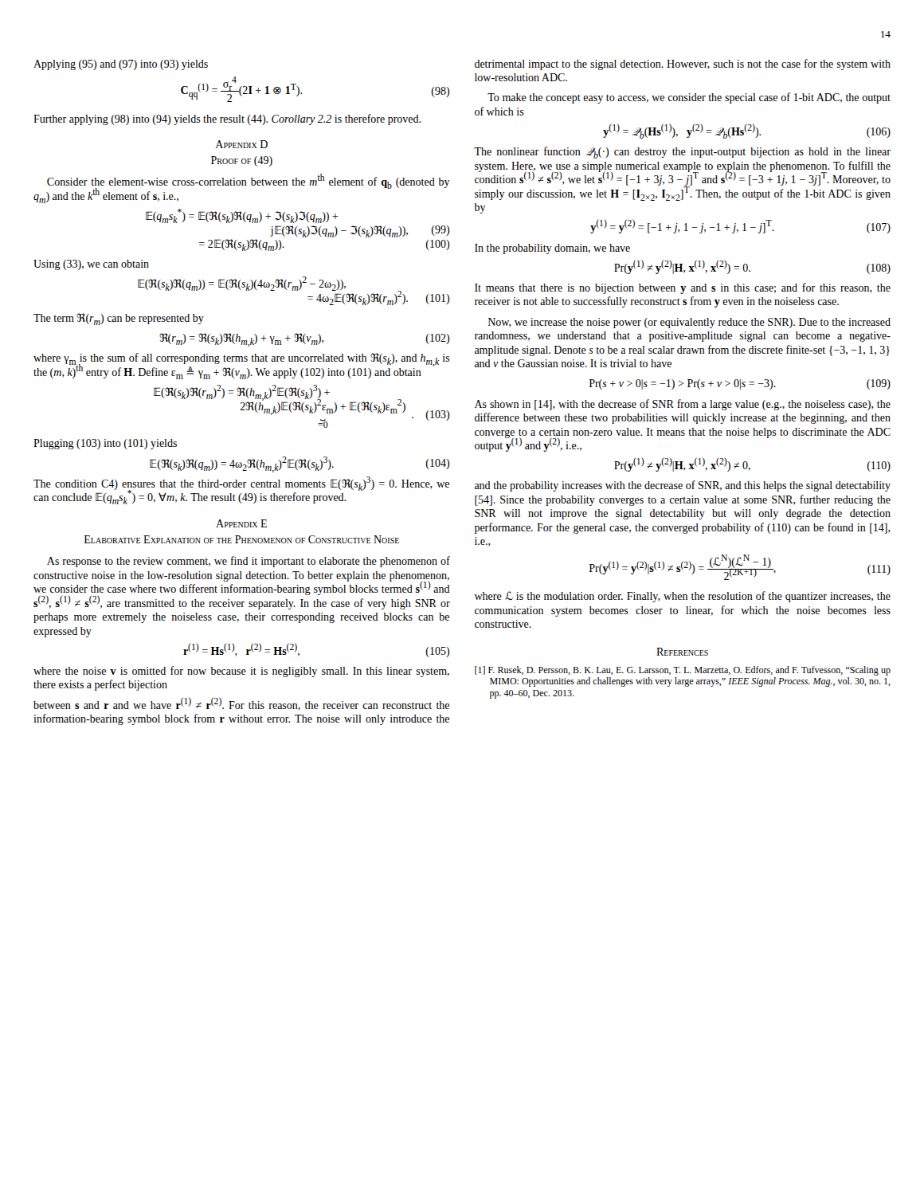14
Applying (95) and (97) into (93) yields
Cqq(1) = σr42(2I + 1 ⊗ 1T). (98)
Further applying (98) into (94) yields the result (44). Corollary 2.2 is therefore proved.
Appendix D
Proof of (49)
Consider the element-wise cross-correlation between the mth element of qb (denoted by qm) and the kth element of s, i.e.,
𝔼(qmsk*) = 𝔼(ℜ(sk)ℜ(qm) + ℑ(sk)ℑ(qm)) + j𝔼(ℜ(sk)ℑ(qm) − ℑ(sk)ℜ(qm)), (99) = 2𝔼(ℜ(sk)ℜ(qm)). (100)
Using (33), we can obtain
𝔼(ℜ(sk)ℜ(qm)) = 𝔼(ℜ(sk)(4ω2ℜ(rm)2 − 2ω2)), = 4ω2𝔼(ℜ(sk)ℜ(rm)2). (101)
The term ℜ(rm) can be represented by
ℜ(rm) = ℜ(sk)ℜ(hm,k) + γm + ℜ(vm), (102)
where γm is the sum of all corresponding terms that are uncorrelated with ℜ(sk), and hm,k is the (m, k)th entry of H. Define εm ≜ γm + ℜ(vm). We apply (102) into (101) and obtain
𝔼(ℜ(sk)ℜ(rm)2) = ℜ(hm,k)2𝔼(ℜ(sk)3) + 2ℜ(hm,k)𝔼(ℜ(sk)2εm) + 𝔼(ℜ(sk)εm2) ⏟ =0 . (103)
Plugging (103) into (101) yields
𝔼(ℜ(sk)ℜ(qm)) = 4ω2ℜ(hm,k)2𝔼(ℜ(sk)3). (104)
The condition C4) ensures that the third-order central moments 𝔼(ℜ(sk)3) = 0. Hence, we can conclude 𝔼(qmsk*) = 0, ∀m, k. The result (49) is therefore proved.
Appendix E
Elaborative Explanation of the Phenomenon of Constructive Noise
As response to the review comment, we find it important to elaborate the phenomenon of constructive noise in the low-resolution signal detection. To better explain the phenomenon, we consider the case where two different information-bearing symbol blocks termed s(1) and s(2), s(1) ≠ s(2), are transmitted to the receiver separately. In the case of very high SNR or perhaps more extremely the noiseless case, their corresponding received blocks can be expressed by
r(1) = Hs(1), r(2) = Hs(2), (105)
where the noise v is omitted for now because it is negligibly small. In this linear system, there exists a perfect bijection
between s and r and we have r(1) ≠ r(2). For this reason, the receiver can reconstruct the information-bearing symbol block from r without error. The noise will only introduce the detrimental impact to the signal detection. However, such is not the case for the system with low-resolution ADC.
To make the concept easy to access, we consider the special case of 1-bit ADC, the output of which is
y(1) = 𝒬b(Hs(1)), y(2) = 𝒬b(Hs(2)). (106)
The nonlinear function 𝒬b(·) can destroy the input-output bijection as hold in the linear system. Here, we use a simple numerical example to explain the phenomenon. To fulfill the condition s(1) ≠ s(2), we let s(1) = [−1 + 3j, 3 − j]T and s(2) = [−3 + 1j, 1 − 3j]T. Moreover, to simply our discussion, we let H = [I2×2, I2×2]T. Then, the output of the 1-bit ADC is given by
y(1) = y(2) = [−1 + j, 1 − j, −1 + j, 1 − j]T. (107)
In the probability domain, we have
Pr(y(1) ≠ y(2)|H, x(1), x(2)) = 0. (108)
It means that there is no bijection between y and s in this case; and for this reason, the receiver is not able to successfully reconstruct s from y even in the noiseless case.
Now, we increase the noise power (or equivalently reduce the SNR). Due to the increased randomness, we understand that a positive-amplitude signal can become a negative-amplitude signal. Denote s to be a real scalar drawn from the discrete finite-set {−3, −1, 1, 3} and v the Gaussian noise. It is trivial to have
Pr(s + v > 0|s = −1) > Pr(s + v > 0|s = −3). (109)
As shown in [14], with the decrease of SNR from a large value (e.g., the noiseless case), the difference between these two probabilities will quickly increase at the beginning, and then converge to a certain non-zero value. It means that the noise helps to discriminate the ADC output y(1) and y(2), i.e.,
Pr(y(1) ≠ y(2)|H, x(1), x(2)) ≠ 0, (110)
and the probability increases with the decrease of SNR, and this helps the signal detectability [54]. Since the probability converges to a certain value at some SNR, further reducing the SNR will not improve the signal detectability but will only degrade the detection performance. For the general case, the converged probability of (110) can be found in [14], i.e.,
Pr(y(1) = y(2)|s(1) ≠ s(2)) = (ℒN)(ℒN − 1) 2(2K+1), (111)
where ℒ is the modulation order. Finally, when the resolution of the quantizer increases, the communication system becomes closer to linear, for which the noise becomes less constructive.
References
[1] F. Rusek, D. Persson, B. K. Lau, E. G. Larsson, T. L. Marzetta, O. Edfors, and F. Tufvesson, “Scaling up MIMO: Opportunities and challenges with very large arrays,” IEEE Signal Process. Mag., vol. 30, no. 1, pp. 40–60, Dec. 2013.